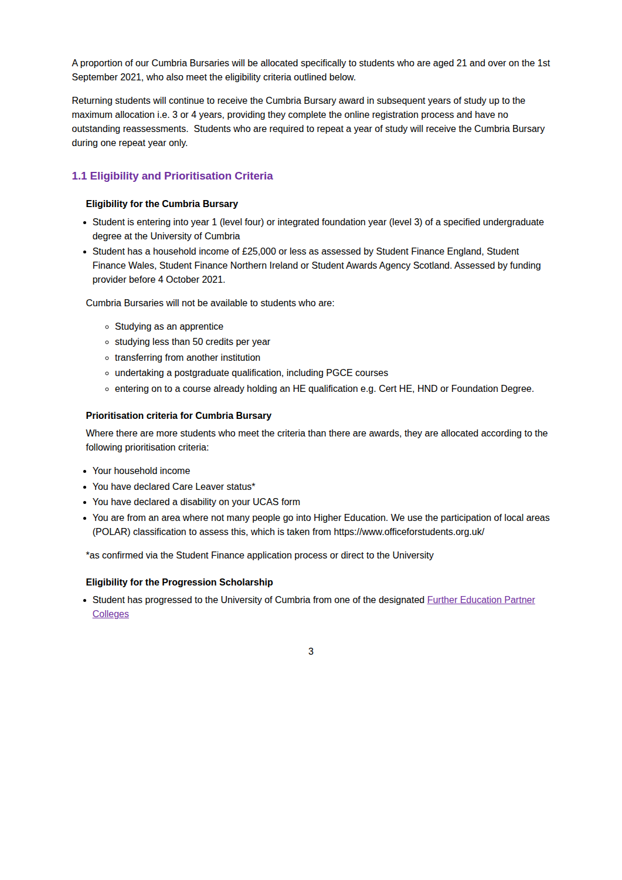A proportion of our Cumbria Bursaries will be allocated specifically to students who are aged 21 and over on the 1st September 2021, who also meet the eligibility criteria outlined below.
Returning students will continue to receive the Cumbria Bursary award in subsequent years of study up to the maximum allocation i.e. 3 or 4 years, providing they complete the online registration process and have no outstanding reassessments. Students who are required to repeat a year of study will receive the Cumbria Bursary during one repeat year only.
1.1 Eligibility and Prioritisation Criteria
Eligibility for the Cumbria Bursary
Student is entering into year 1 (level four) or integrated foundation year (level 3) of a specified undergraduate degree at the University of Cumbria
Student has a household income of £25,000 or less as assessed by Student Finance England, Student Finance Wales, Student Finance Northern Ireland or Student Awards Agency Scotland. Assessed by funding provider before 4 October 2021.
Cumbria Bursaries will not be available to students who are:
Studying as an apprentice
studying less than 50 credits per year
transferring from another institution
undertaking a postgraduate qualification, including PGCE courses
entering on to a course already holding an HE qualification e.g. Cert HE, HND or Foundation Degree.
Prioritisation criteria for Cumbria Bursary
Where there are more students who meet the criteria than there are awards, they are allocated according to the following prioritisation criteria:
Your household income
You have declared Care Leaver status*
You have declared a disability on your UCAS form
You are from an area where not many people go into Higher Education. We use the participation of local areas (POLAR) classification to assess this, which is taken from https://www.officeforstudents.org.uk/
*as confirmed via the Student Finance application process or direct to the University
Eligibility for the Progression Scholarship
Student has progressed to the University of Cumbria from one of the designated Further Education Partner Colleges
3